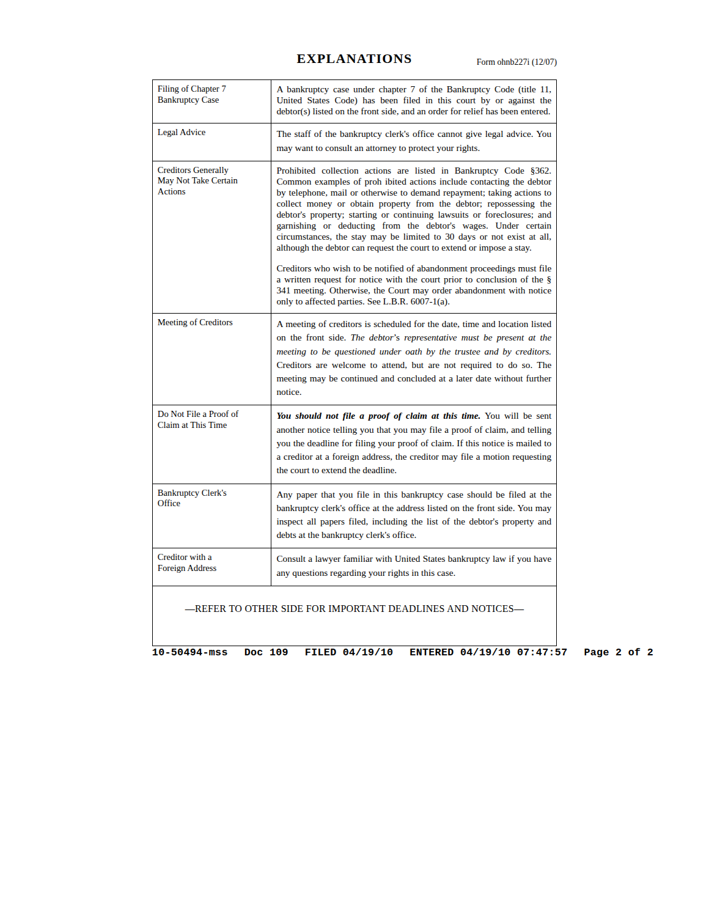EXPLANATIONS
Form ohnb227i (12/07)
| Filing of Chapter 7 Bankruptcy Case | A bankruptcy case under chapter 7 of the Bankruptcy Code (title 11, United States Code) has been filed in this court by or against the debtor(s) listed on the front side, and an order for relief has been entered. |
| Legal Advice | The staff of the bankruptcy clerk's office cannot give legal advice. You may want to consult an attorney to protect your rights. |
| Creditors Generally May Not Take Certain Actions | Prohibited collection actions are listed in Bankruptcy Code §362. Common examples of proh ibited actions include contacting the debtor by telephone, mail or otherwise to demand repayment; taking actions to collect money or obtain property from the debtor; repossessing the debtor's property; starting or continuing lawsuits or foreclosures; and garnishing or deducting from the debtor's wages. Under certain circumstances, the stay may be limited to 30 days or not exist at all, although the debtor can request the court to extend or impose a stay. Creditors who wish to be notified of abandonment proceedings must file a written request for notice with the court prior to conclusion of the § 341 meeting. Otherwise, the Court may order abandonment with notice only to affected parties. See L.B.R. 6007-1(a). |
| Meeting of Creditors | A meeting of creditors is scheduled for the date, time and location listed on the front side. The debtor ’s representative must be present at the meeting to be questioned under oath by the trustee and by creditors. Creditors are welcome to attend, but are not required to do so. The meeting may be continued and concluded at a later date without further notice. |
| Do Not File a Proof of Claim at This Time | You should not file a proof of claim at this time. You will be sent another notice telling you that you may file a proof of claim, and telling you the deadline for filing your proof of claim. If this notice is mailed to a creditor at a foreign address, the creditor may file a motion requesting the court to extend the deadline. |
| Bankruptcy Clerk's Office | Any paper that you file in this bankruptcy case should be filed at the bankruptcy clerk's office at the address listed on the front side. You may inspect all papers filed, including the list of the debtor's property and debts at the bankruptcy clerk's office. |
| Creditor with a Foreign Address | Consult a lawyer familiar with United States bankruptcy law if you have any questions regarding your rights in this case. |
| —REFER TO OTHER SIDE FOR IMPORTANT DEADLINES AND NOTICES— |
10-50494-mss Doc 109 FILED 04/19/10 ENTERED 04/19/10 07:47:57 Page 2 of 2